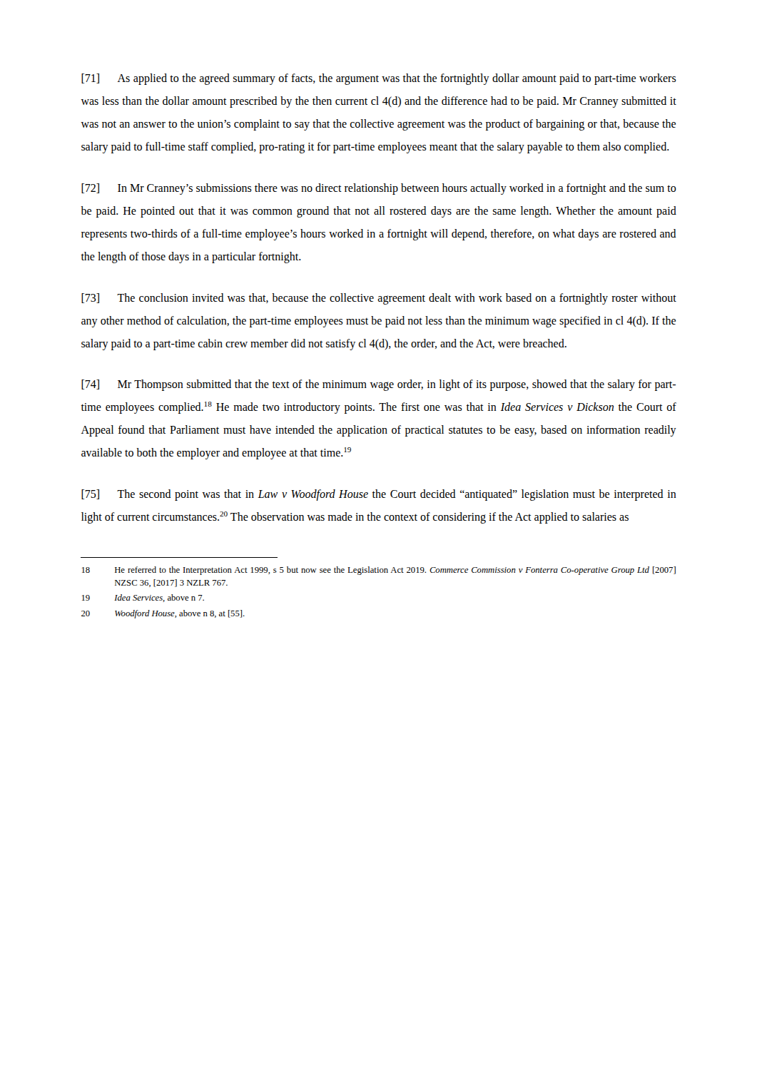[71] As applied to the agreed summary of facts, the argument was that the fortnightly dollar amount paid to part-time workers was less than the dollar amount prescribed by the then current cl 4(d) and the difference had to be paid. Mr Cranney submitted it was not an answer to the union’s complaint to say that the collective agreement was the product of bargaining or that, because the salary paid to full-time staff complied, pro-rating it for part-time employees meant that the salary payable to them also complied.
[72] In Mr Cranney’s submissions there was no direct relationship between hours actually worked in a fortnight and the sum to be paid. He pointed out that it was common ground that not all rostered days are the same length. Whether the amount paid represents two-thirds of a full-time employee’s hours worked in a fortnight will depend, therefore, on what days are rostered and the length of those days in a particular fortnight.
[73] The conclusion invited was that, because the collective agreement dealt with work based on a fortnightly roster without any other method of calculation, the part-time employees must be paid not less than the minimum wage specified in cl 4(d). If the salary paid to a part-time cabin crew member did not satisfy cl 4(d), the order, and the Act, were breached.
[74] Mr Thompson submitted that the text of the minimum wage order, in light of its purpose, showed that the salary for part-time employees complied.18 He made two introductory points. The first one was that in Idea Services v Dickson the Court of Appeal found that Parliament must have intended the application of practical statutes to be easy, based on information readily available to both the employer and employee at that time.19
[75] The second point was that in Law v Woodford House the Court decided “antiquated” legislation must be interpreted in light of current circumstances.20 The observation was made in the context of considering if the Act applied to salaries as
| 18 | He referred to the Interpretation Act 1999, s 5 but now see the Legislation Act 2019. Commerce Commission v Fonterra Co-operative Group Ltd [2007] NZSC 36, [2017] 3 NZLR 767. |
| 19 | Idea Services , above n 7. |
| 20 | Woodford House , above n 8, at [55]. |